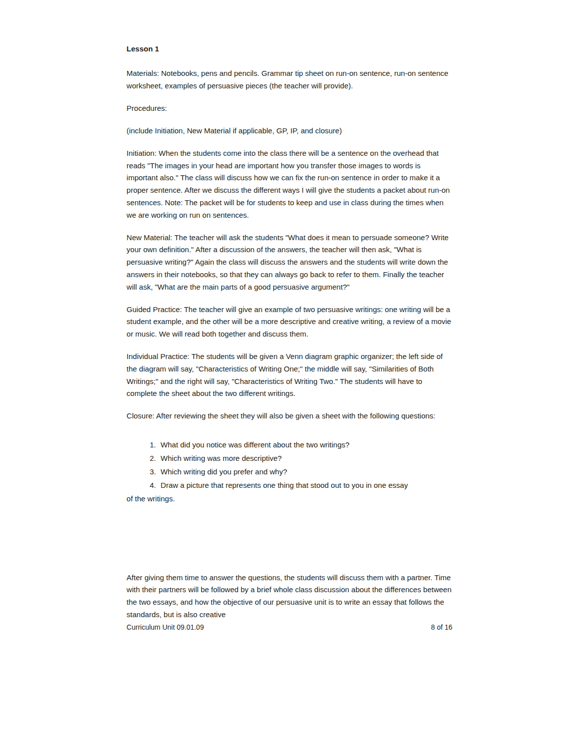Lesson 1
Materials: Notebooks, pens and pencils. Grammar tip sheet on run-on sentence, run-on sentence worksheet, examples of persuasive pieces (the teacher will provide).
Procedures:
(include Initiation, New Material if applicable, GP, IP, and closure)
Initiation: When the students come into the class there will be a sentence on the overhead that reads "The images in your head are important how you transfer those images to words is important also." The class will discuss how we can fix the run-on sentence in order to make it a proper sentence. After we discuss the different ways I will give the students a packet about run-on sentences. Note: The packet will be for students to keep and use in class during the times when we are working on run on sentences.
New Material: The teacher will ask the students "What does it mean to persuade someone? Write your own definition." After a discussion of the answers, the teacher will then ask, "What is persuasive writing?" Again the class will discuss the answers and the students will write down the answers in their notebooks, so that they can always go back to refer to them. Finally the teacher will ask, "What are the main parts of a good persuasive argument?"
Guided Practice: The teacher will give an example of two persuasive writings: one writing will be a student example, and the other will be a more descriptive and creative writing, a review of a movie or music. We will read both together and discuss them.
Individual Practice: The students will be given a Venn diagram graphic organizer; the left side of the diagram will say, "Characteristics of Writing One;" the middle will say, "Similarities of Both Writings;" and the right will say, "Characteristics of Writing Two." The students will have to complete the sheet about the two different writings.
Closure: After reviewing the sheet they will also be given a sheet with the following questions:
What did you notice was different about the two writings?
Which writing was more descriptive?
Which writing did you prefer and why?
Draw a picture that represents one thing that stood out to you in one essay
of the writings.
After giving them time to answer the questions, the students will discuss them with a partner. Time with their partners will be followed by a brief whole class discussion about the differences between the two essays, and how the objective of our persuasive unit is to write an essay that follows the standards, but is also creative
Curriculum Unit 09.01.09 8 of 16